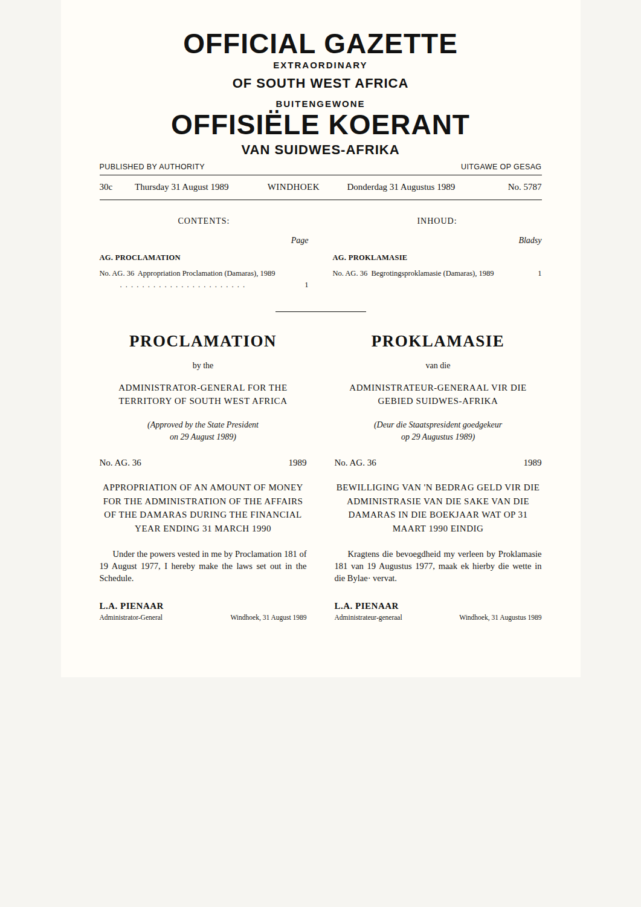OFFICIAL GAZETTE
EXTRAORDINARY
OF SOUTH WEST AFRICA
BUITENGEWONE
OFFISIËLE KOERANT
VAN SUIDWES-AFRIKA
PUBLISHED BY AUTHORITY UITGAWE OP GESAG
30c Thursday 31 August 1989 WINDHOEK Donderdag 31 Augustus 1989 No. 5787
CONTENTS:
Page
AG. PROCLAMATION
No. AG. 36 Appropriation Proclamation (Damaras), 1989
. . . . . . . . . . . . . . . . . . . . . . . 1
INHOUD:
Bladsy
AG. PROKLAMASIE
No. AG. 36 Begrotingsproklamasie (Damaras), 1989 1
PROCLAMATION
by the
ADMINISTRATOR-GENERAL FOR THE
TERRITORY OF SOUTH WEST AFRICA
(Approved by the State President
on 29 August 1989)
No. AG. 36 1989
APPROPRIATION OF AN AMOUNT OF MONEY FOR THE ADMINISTRATION OF THE AFFAIRS OF THE DAMARAS DURING THE FINANCIAL YEAR ENDING 31 MARCH 1990
Under the powers vested in me by Proclamation 181 of 19 August 1977, I hereby make the laws set out in the Schedule.
L.A. PIENAAR
Administrator-General Windhoek, 31 August 1989
PROKLAMASIE
van die
ADMINISTRATEUR-GENERAAL VIR DIE
GEBIED SUIDWES-AFRIKA
(Deur die Staatspresident goedgekeur
op 29 Augustus 1989)
No. AG. 36 1989
BEWILLIGING VAN 'N BEDRAG GELD VIR DIE ADMINISTRASIE VAN DIE SAKE VAN DIE DAMARAS IN DIE BOEKJAAR WAT OP 31 MAART 1990 EINDIG
Kragtens die bevoegdheid my verleen by Proklamasie 181 van 19 Augustus 1977, maak ek hierby die wette in die Bylae· vervat.
L.A. PIENAAR
Administrateur-generaal Windhoek, 31 Augustus 1989